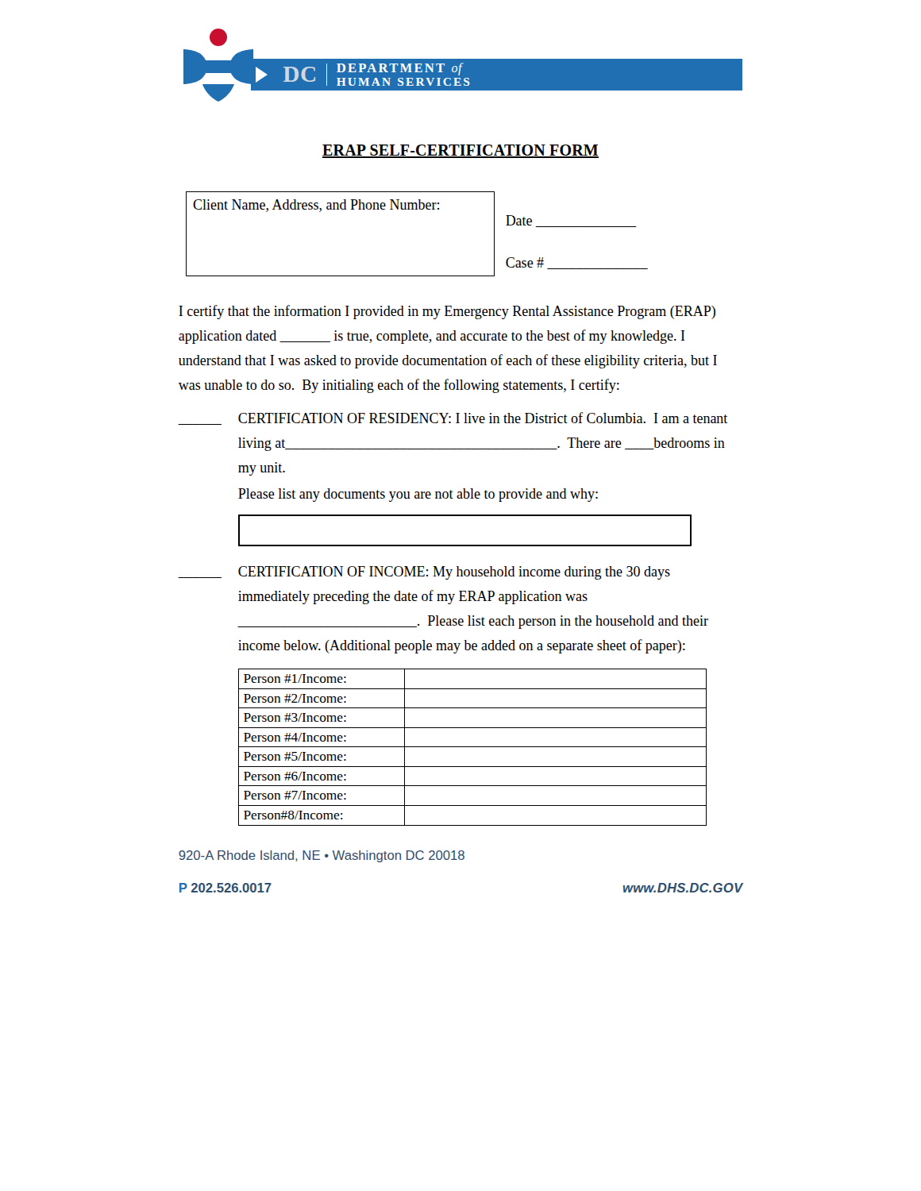DC
DEPARTMENT of
HUMAN SERVICES
ERAP SELF-CERTIFICATION FORM
Client Name, Address, and Phone Number:
Date ______________
Case # ______________
I certify that the information I provided in my Emergency Rental Assistance Program (ERAP) application dated _______ is true, complete, and accurate to the best of my knowledge. I understand that I was asked to provide documentation of each of these eligibility criteria, but I was unable to do so. By initialing each of the following statements, I certify:
______
CERTIFICATION OF RESIDENCY: I live in the District of Columbia. I am a tenant living at______________________________________. There are ____bedrooms in my unit.
Please list any documents you are not able to provide and why:
______
CERTIFICATION OF INCOME: My household income during the 30 days immediately preceding the date of my ERAP application was _________________________. Please list each person in the household and their income below. (Additional people may be added on a separate sheet of paper):
| Person #1/Income: | |
| Person #2/Income: | |
| Person #3/Income: | |
| Person #4/Income: | |
| Person #5/Income: | |
| Person #6/Income: | |
| Person #7/Income: | |
| Person#8/Income: | |
920-A Rhode Island, NE • Washington DC 20018
P 202.526.0017
www.DHS.DC.GOV